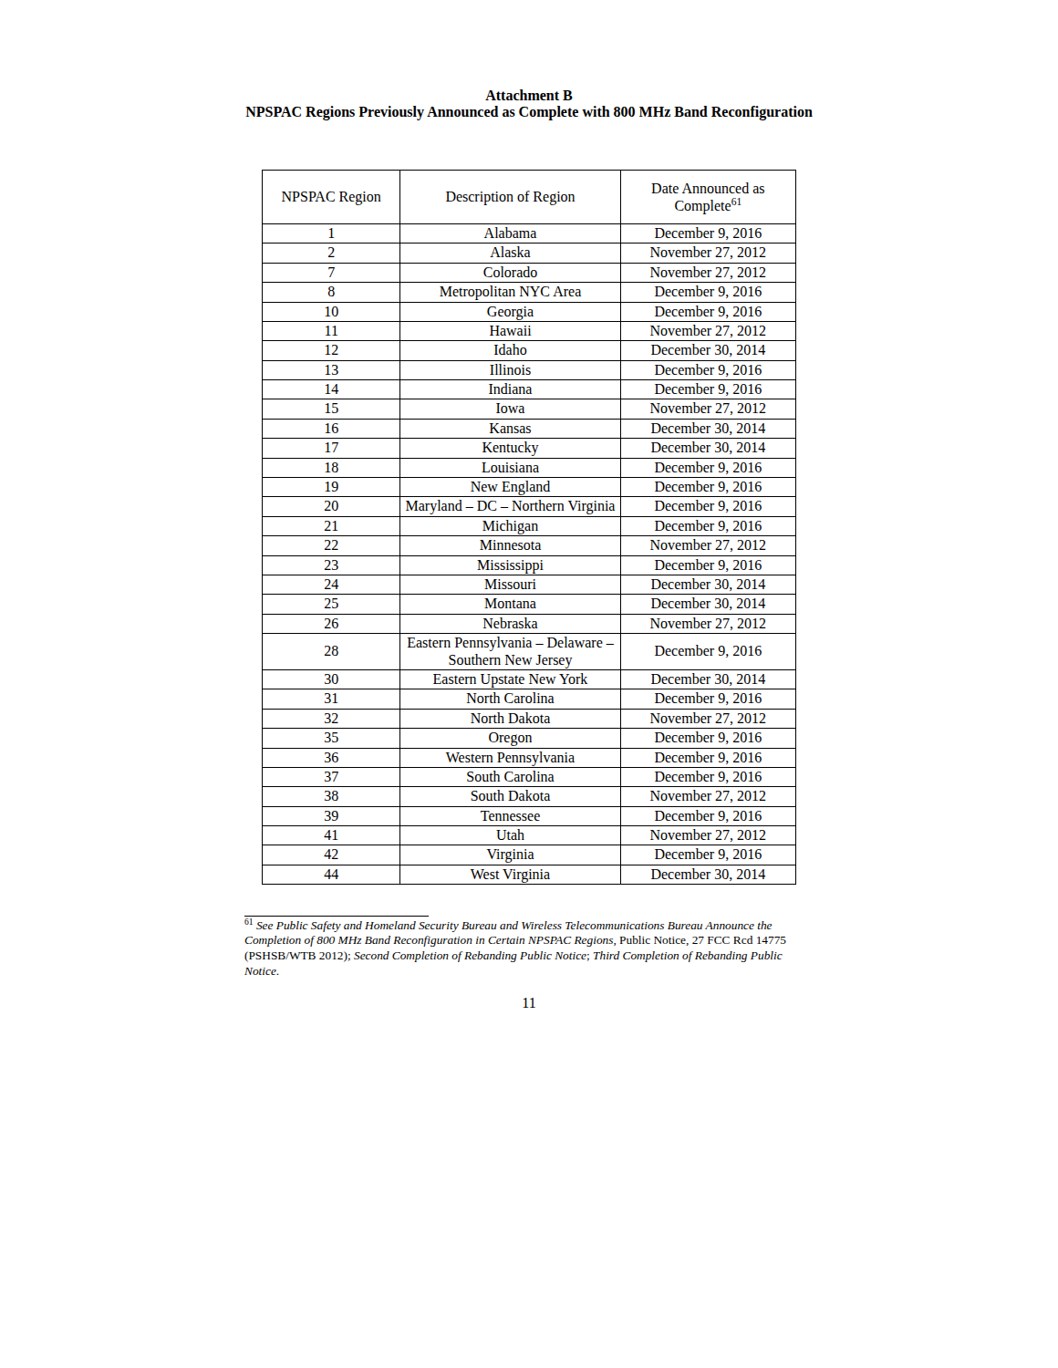Attachment B NPSPAC Regions Previously Announced as Complete with 800 MHz Band Reconfiguration
| NPSPAC Region | Description of Region | Date Announced as Complete 61 |
| --- | --- | --- |
| 1 | Alabama | December 9, 2016 |
| 2 | Alaska | November 27, 2012 |
| 7 | Colorado | November 27, 2012 |
| 8 | Metropolitan NYC Area | December 9, 2016 |
| 10 | Georgia | December 9, 2016 |
| 11 | Hawaii | November 27, 2012 |
| 12 | Idaho | December 30, 2014 |
| 13 | Illinois | December 9, 2016 |
| 14 | Indiana | December 9, 2016 |
| 15 | Iowa | November 27, 2012 |
| 16 | Kansas | December 30, 2014 |
| 17 | Kentucky | December 30, 2014 |
| 18 | Louisiana | December 9, 2016 |
| 19 | New England | December 9, 2016 |
| 20 | Maryland – DC – Northern Virginia | December 9, 2016 |
| 21 | Michigan | December 9, 2016 |
| 22 | Minnesota | November 27, 2012 |
| 23 | Mississippi | December 9, 2016 |
| 24 | Missouri | December 30, 2014 |
| 25 | Montana | December 30, 2014 |
| 26 | Nebraska | November 27, 2012 |
| 28 | Eastern Pennsylvania – Delaware – Southern New Jersey | December 9, 2016 |
| 30 | Eastern Upstate New York | December 30, 2014 |
| 31 | North Carolina | December 9, 2016 |
| 32 | North Dakota | November 27, 2012 |
| 35 | Oregon | December 9, 2016 |
| 36 | Western Pennsylvania | December 9, 2016 |
| 37 | South Carolina | December 9, 2016 |
| 38 | South Dakota | November 27, 2012 |
| 39 | Tennessee | December 9, 2016 |
| 41 | Utah | November 27, 2012 |
| 42 | Virginia | December 9, 2016 |
| 44 | West Virginia | December 30, 2014 |
61 See Public Safety and Homeland Security Bureau and Wireless Telecommunications Bureau Announce the Completion of 800 MHz Band Reconfiguration in Certain NPSPAC Regions, Public Notice, 27 FCC Rcd 14775 (PSHSB/WTB 2012); Second Completion of Rebanding Public Notice; Third Completion of Rebanding Public Notice.
11